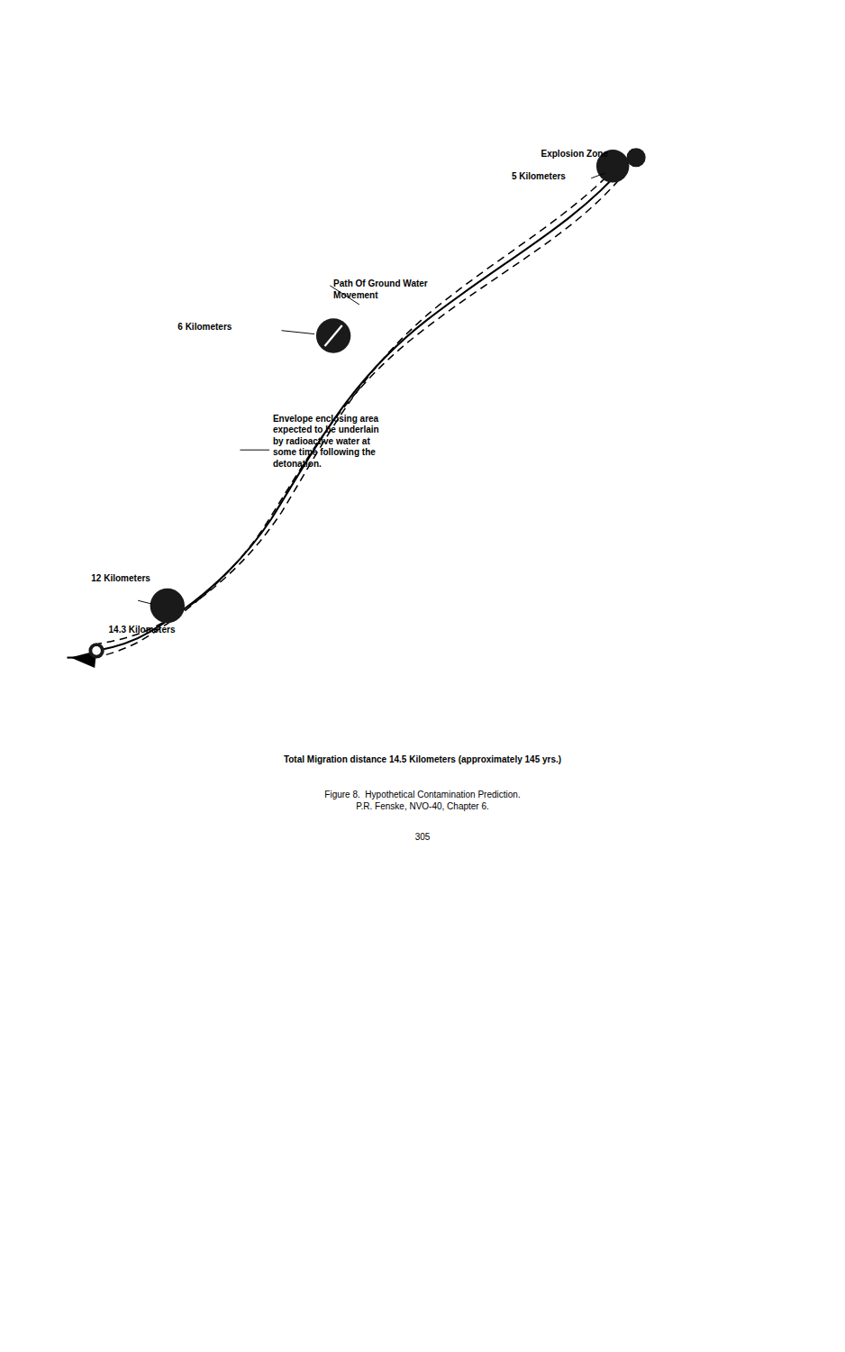Explosion Zone
5 Kilometers
Path Of Ground Water
Movement
6 Kilometers
Envelope enclosing area
expected to be underlain
by radioactive water at
some time following the
detonation.
12 Kilometers
14.3 Kilometers
Total Migration distance 14.5 Kilometers (approximately 145 yrs.)
Figure 8. Hypothetical Contamination Prediction.
P.R. Fenske, NVO-40, Chapter 6.
305